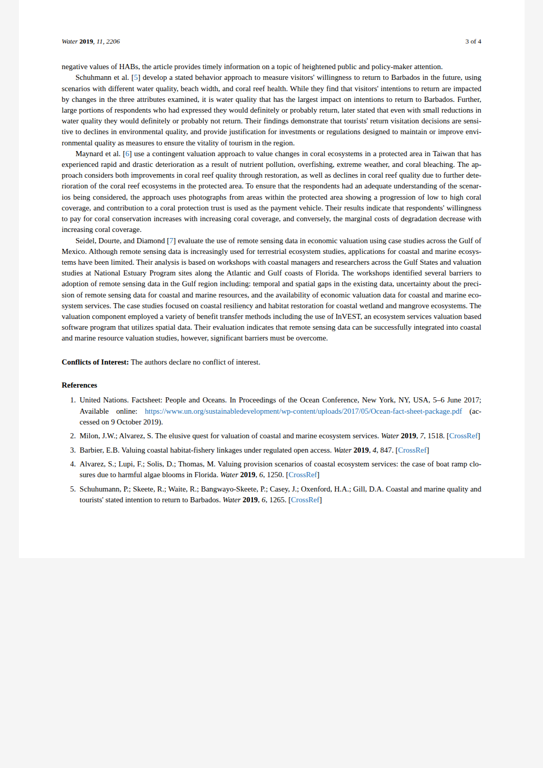Water 2019, 11, 2206
3 of 4
negative values of HABs, the article provides timely information on a topic of heightened public and policy-maker attention.
Schuhmann et al. [5] develop a stated behavior approach to measure visitors' willingness to return to Barbados in the future, using scenarios with different water quality, beach width, and coral reef health. While they find that visitors' intentions to return are impacted by changes in the three attributes examined, it is water quality that has the largest impact on intentions to return to Barbados. Further, large portions of respondents who had expressed they would definitely or probably return, later stated that even with small reductions in water quality they would definitely or probably not return. Their findings demonstrate that tourists' return visitation decisions are sensitive to declines in environmental quality, and provide justification for investments or regulations designed to maintain or improve environmental quality as measures to ensure the vitality of tourism in the region.
Maynard et al. [6] use a contingent valuation approach to value changes in coral ecosystems in a protected area in Taiwan that has experienced rapid and drastic deterioration as a result of nutrient pollution, overfishing, extreme weather, and coral bleaching. The approach considers both improvements in coral reef quality through restoration, as well as declines in coral reef quality due to further deterioration of the coral reef ecosystems in the protected area. To ensure that the respondents had an adequate understanding of the scenarios being considered, the approach uses photographs from areas within the protected area showing a progression of low to high coral coverage, and contribution to a coral protection trust is used as the payment vehicle. Their results indicate that respondents' willingness to pay for coral conservation increases with increasing coral coverage, and conversely, the marginal costs of degradation decrease with increasing coral coverage.
Seidel, Dourte, and Diamond [7] evaluate the use of remote sensing data in economic valuation using case studies across the Gulf of Mexico. Although remote sensing data is increasingly used for terrestrial ecosystem studies, applications for coastal and marine ecosystems have been limited. Their analysis is based on workshops with coastal managers and researchers across the Gulf States and valuation studies at National Estuary Program sites along the Atlantic and Gulf coasts of Florida. The workshops identified several barriers to adoption of remote sensing data in the Gulf region including: temporal and spatial gaps in the existing data, uncertainty about the precision of remote sensing data for coastal and marine resources, and the availability of economic valuation data for coastal and marine ecosystem services. The case studies focused on coastal resiliency and habitat restoration for coastal wetland and mangrove ecosystems. The valuation component employed a variety of benefit transfer methods including the use of InVEST, an ecosystem services valuation based software program that utilizes spatial data. Their evaluation indicates that remote sensing data can be successfully integrated into coastal and marine resource valuation studies, however, significant barriers must be overcome.
Conflicts of Interest: The authors declare no conflict of interest.
References
United Nations. Factsheet: People and Oceans. In Proceedings of the Ocean Conference, New York, NY, USA, 5–6 June 2017; Available online: https://www.un.org/sustainabledevelopment/wp-content/uploads/2017/05/Ocean-fact-sheet-package.pdf (accessed on 9 October 2019).
Milon, J.W.; Alvarez, S. The elusive quest for valuation of coastal and marine ecosystem services. Water 2019, 7, 1518. [CrossRef]
Barbier, E.B. Valuing coastal habitat-fishery linkages under regulated open access. Water 2019, 4, 847. [CrossRef]
Alvarez, S.; Lupi, F.; Solis, D.; Thomas, M. Valuing provision scenarios of coastal ecosystem services: the case of boat ramp closures due to harmful algae blooms in Florida. Water 2019, 6, 1250. [CrossRef]
Schuhumann, P.; Skeete, R.; Waite, R.; Bangwayo-Skeete, P.; Casey, J.; Oxenford, H.A.; Gill, D.A. Coastal and marine quality and tourists' stated intention to return to Barbados. Water 2019, 6, 1265. [CrossRef]